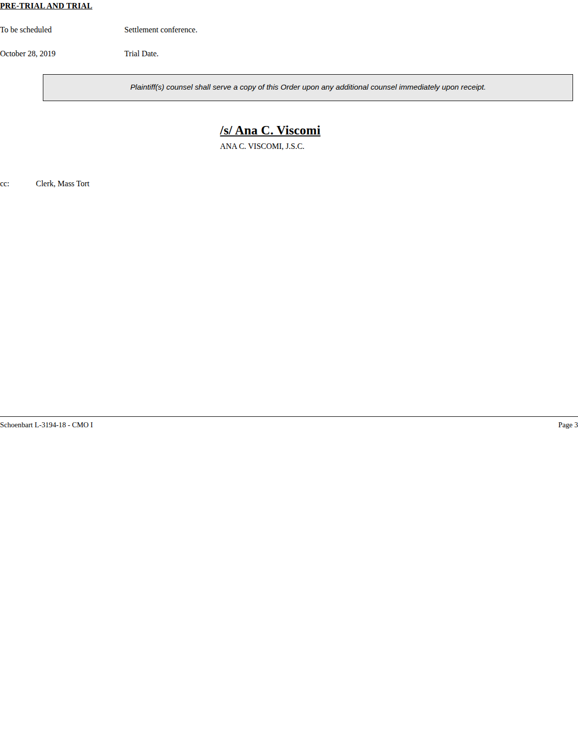PRE-TRIAL AND TRIAL
To be scheduled
Settlement conference.
October 28, 2019
Trial Date.
Plaintiff(s) counsel shall serve a copy of this Order upon any additional counsel immediately upon receipt.
/s/ Ana C. Viscomi
ANA C. VISCOMI, J.S.C.
cc: Clerk, Mass Tort
Schoenbart L-3194-18 - CMO I Page 3